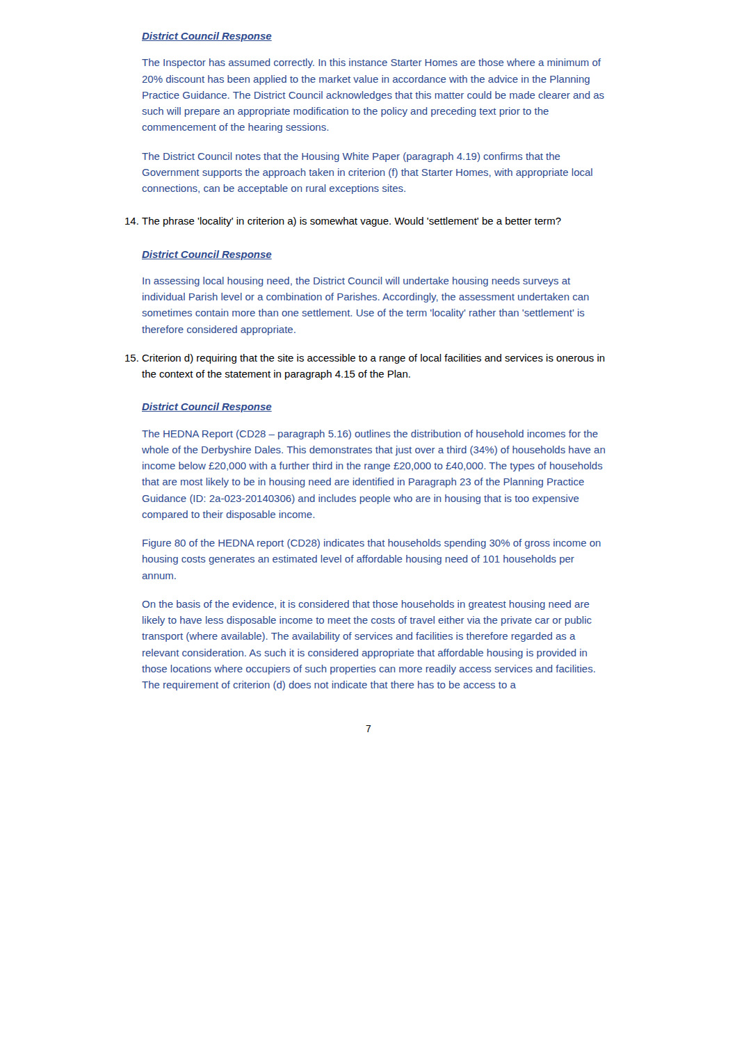District Council Response
The Inspector has assumed correctly. In this instance Starter Homes are those where a minimum of 20% discount has been applied to the market value in accordance with the advice in the Planning Practice Guidance. The District Council acknowledges that this matter could be made clearer and as such will prepare an appropriate modification to the policy and preceding text prior to the commencement of the hearing sessions.
The District Council notes that the Housing White Paper (paragraph 4.19) confirms that the Government supports the approach taken in criterion (f) that Starter Homes, with appropriate local connections, can be acceptable on rural exceptions sites.
The phrase 'locality' in criterion a) is somewhat vague. Would 'settlement' be a better term?
District Council Response
In assessing local housing need, the District Council will undertake housing needs surveys at individual Parish level or a combination of Parishes. Accordingly, the assessment undertaken can sometimes contain more than one settlement. Use of the term 'locality' rather than 'settlement' is therefore considered appropriate.
Criterion d) requiring that the site is accessible to a range of local facilities and services is onerous in the context of the statement in paragraph 4.15 of the Plan.
District Council Response
The HEDNA Report (CD28 – paragraph 5.16) outlines the distribution of household incomes for the whole of the Derbyshire Dales. This demonstrates that just over a third (34%) of households have an income below £20,000 with a further third in the range £20,000 to £40,000. The types of households that are most likely to be in housing need are identified in Paragraph 23 of the Planning Practice Guidance (ID: 2a-023-20140306) and includes people who are in housing that is too expensive compared to their disposable income.
Figure 80 of the HEDNA report (CD28) indicates that households spending 30% of gross income on housing costs generates an estimated level of affordable housing need of 101 households per annum.
On the basis of the evidence, it is considered that those households in greatest housing need are likely to have less disposable income to meet the costs of travel either via the private car or public transport (where available). The availability of services and facilities is therefore regarded as a relevant consideration. As such it is considered appropriate that affordable housing is provided in those locations where occupiers of such properties can more readily access services and facilities. The requirement of criterion (d) does not indicate that there has to be access to a
7